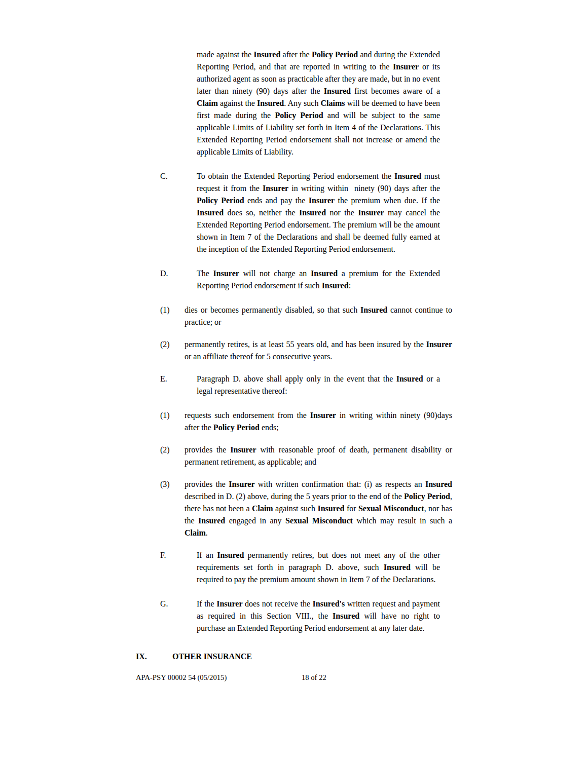made against the Insured after the Policy Period and during the Extended Reporting Period, and that are reported in writing to the Insurer or its authorized agent as soon as practicable after they are made, but in no event later than ninety (90) days after the Insured first becomes aware of a Claim against the Insured. Any such Claims will be deemed to have been first made during the Policy Period and will be subject to the same applicable Limits of Liability set forth in Item 4 of the Declarations. This Extended Reporting Period endorsement shall not increase or amend the applicable Limits of Liability.
C.
To obtain the Extended Reporting Period endorsement the Insured must request it from the Insurer in writing within ninety (90) days after the Policy Period ends and pay the Insurer the premium when due. If the Insured does so, neither the Insured nor the Insurer may cancel the Extended Reporting Period endorsement. The premium will be the amount shown in Item 7 of the Declarations and shall be deemed fully earned at the inception of the Extended Reporting Period endorsement.
D.
The Insurer will not charge an Insured a premium for the Extended Reporting Period endorsement if such Insured:
(1)
dies or becomes permanently disabled, so that such Insured cannot continue to practice; or
(2)
permanently retires, is at least 55 years old, and has been insured by the Insurer or an affiliate thereof for 5 consecutive years.
E.
Paragraph D. above shall apply only in the event that the Insured or a legal representative thereof:
(1)
requests such endorsement from the Insurer in writing within ninety (90)days after the Policy Period ends;
(2)
provides the Insurer with reasonable proof of death, permanent disability or permanent retirement, as applicable; and
(3)
provides the Insurer with written confirmation that: (i) as respects an Insured described in D. (2) above, during the 5 years prior to the end of the Policy Period, there has not been a Claim against such Insured for Sexual Misconduct, nor has the Insured engaged in any Sexual Misconduct which may result in such a Claim.
F.
If an Insured permanently retires, but does not meet any of the other requirements set forth in paragraph D. above, such Insured will be required to pay the premium amount shown in Item 7 of the Declarations.
G.
If the Insurer does not receive the Insured's written request and payment as required in this Section VIII., the Insured will have no right to purchase an Extended Reporting Period endorsement at any later date.
IX.
OTHER INSURANCE
APA-PSY 00002 54 (05/2015) 18 of 22